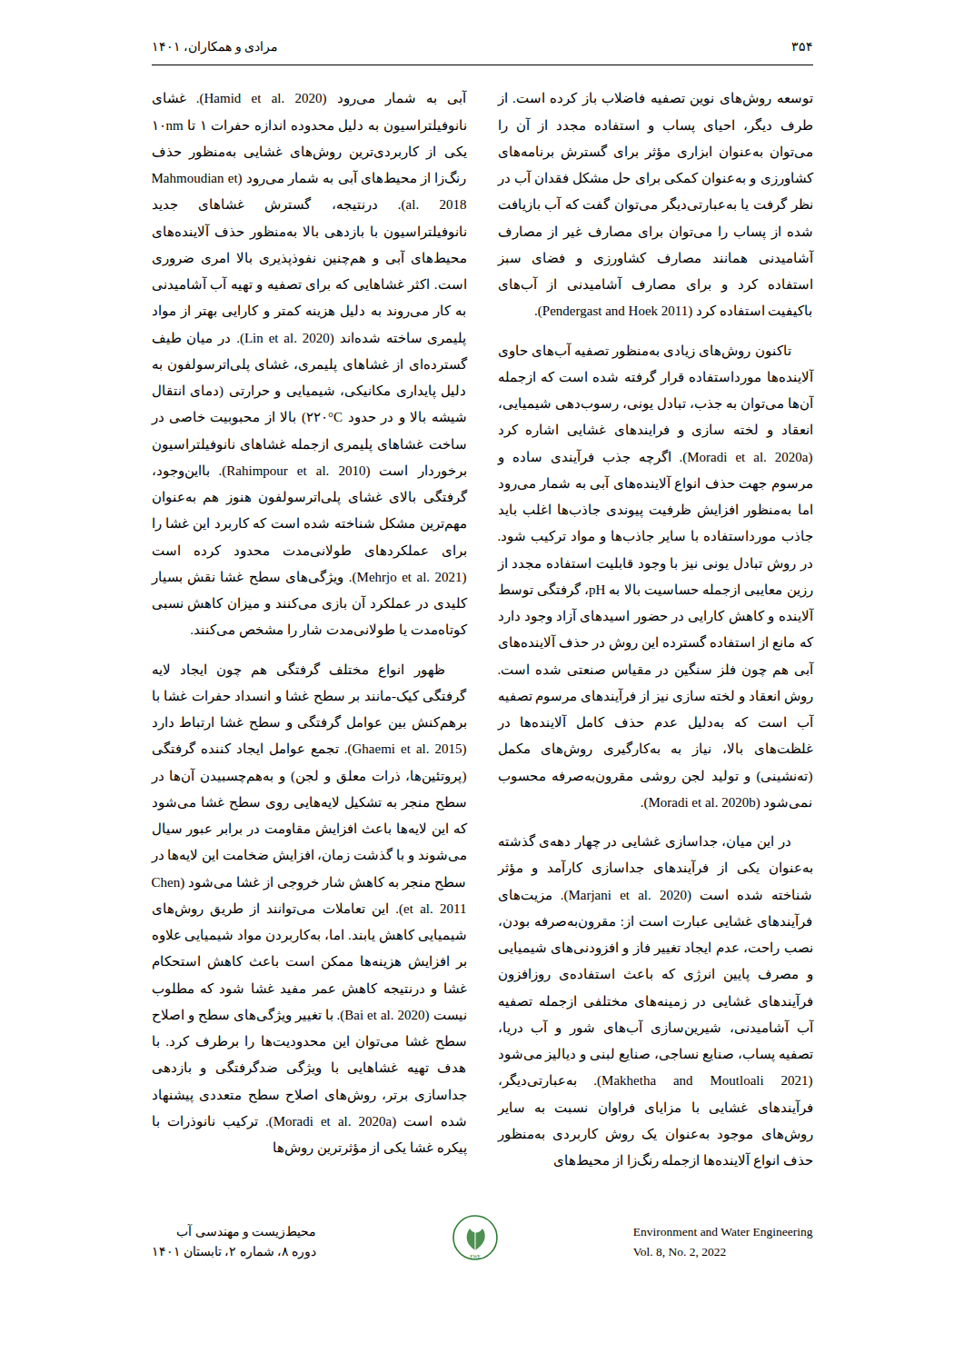۳۵۴
مرادی و همکاران، ۱۴۰۱
توسعه روش‌های نوین تصفیه فاضلاب باز کرده است. از طرف دیگر، احیای پساب و استفاده مجدد از آن را می‌توان به‌عنوان ابزاری مؤثر برای گسترش برنامه‌های کشاورزی و به‌عنوان کمکی برای حل مشکل فقدان آب در نظر گرفت یا به‌عبارتی‌دیگر می‌توان گفت که آب بازیافت شده از پساب را می‌توان برای مصارف غیر از مصارف آشامیدنی همانند مصارف کشاورزی و فضای سبز استفاده کرد و برای مصارف آشامیدنی از آب‌های باکیفیت استفاده کرد (Pendergast and Hoek 2011).
تاکنون روش‌های زیادی به‌منظور تصفیه آب‌های حاوی آلاینده‌ها مورداستفاده قرار گرفته شده است که ازجمله آن‌ها می‌توان به جذب، تبادل یونی، رسوب‌دهی شیمیایی، انعقاد و لخته سازی و فرایندهای غشایی اشاره کرد (Moradi et al. 2020a). اگرچه جذب فرآیندی ساده و مرسوم جهت حذف انواع آلاینده‌های آبی به شمار می‌رود اما به‌منظور افزایش ظرفیت پیوندی جاذب‌ها اغلب باید جاذب مورداستفاده با سایر جاذب‌ها و مواد ترکیب شود. در روش تبادل یونی نیز با وجود قابلیت استفاده مجدد از رزین معایبی ازجمله حساسیت بالا به pH، گرفتگی توسط آلاینده و کاهش کارایی در حضور اسیدهای آزاد وجود دارد که مانع از استفاده گسترده این روش در حذف آلاینده‌های آبی هم چون فلز سنگین در مقیاس صنعتی شده است. روش انعقاد و لخته سازی نیز از فرآیندهای مرسوم تصفیه آب است که به‌دلیل عدم حذف کامل آلاینده‌ها در غلظت‌های بالا، نیاز به به‌کارگیری روش‌های مکمل (ته‌نشینی) و تولید لجن روشی مقرون‌به‌صرفه محسوب نمی‌شود (Moradi et al. 2020b).
در این میان، جداسازی غشایی در چهار دهه‌ی گذشته به‌عنوان یکی از فرآیندهای جداسازی کارآمد و مؤثر شناخته شده است (Marjani et al. 2020). مزیت‌های فرآیندهای غشایی عبارت است از: مقرون‌به‌صرفه بودن، نصب راحت، عدم ایجاد تغییر فاز و افزودنی‌های شیمیایی و مصرف پایین انرژی که باعث استفاده‌ی روزافزون فرآیندهای غشایی در زمینه‌های مختلفی ازجمله تصفیه آب آشامیدنی، شیرین‌سازی آب‌های شور و آب دریا، تصفیه پساب، صنایع نساجی، صنایع لبنی و دیالیز می‌شود (Makhetha and Moutloali 2021). به‌عبارتی‌دیگر، فرآیندهای غشایی با مزایای فراوان نسبت به سایر روش‌های موجود به‌عنوان یک روش کاربردی به‌منظور حذف انواع آلاینده‌ها ازجمله رنگ‌زا از محیط‌های
آبی به شمار می‌رود (Hamid et al. 2020). غشای نانوفیلتراسیون به دلیل محدوده اندازه حفرات ۱ تا ۱۰nm یکی از کاربردی‌ترین روش‌های غشایی به‌منظور حذف رنگ‌زا از محیط‌های آبی به شمار می‌رود (Mahmoudian et al. 2018). درنتیجه، گسترش غشاهای جدید نانوفیلتراسیون با بازدهی بالا به‌منظور حذف آلاینده‌های محیط‌های آبی و هم‌چنین نفوذپذیری بالا امری ضروری است. اکثر غشاهایی که برای تصفیه و تهیه آب آشامیدنی به کار می‌روند به دلیل هزینه کمتر و کارایی بهتر از مواد پلیمری ساخته شده‌اند (Lin et al. 2020). در میان طیف گسترده‌ای از غشاهای پلیمری، غشای پلی‌اترسولفون به دلیل پایداری مکانیکی، شیمیایی و حرارتی (دمای انتقال شیشه بالا و در حدود ۲۲۰°C) بالا از محبوبیت خاصی در ساخت غشاهای پلیمری ازجمله غشاهای نانوفیلتراسیون برخوردار است (Rahimpour et al. 2010). بااین‌وجود، گرفتگی بالای غشای پلی‌اترسولفون هنوز هم به‌عنوان مهم‌ترین مشکل شناخته شده است که کاربرد این غشا را برای عملکردهای طولانی‌مدت محدود کرده است (Mehrjo et al. 2021). ویژگی‌های سطح غشا نقش بسیار کلیدی در عملکرد آن بازی می‌کنند و میزان کاهش نسبی کوتاه‌مدت یا طولانی‌مدت شار را مشخص می‌کنند.
ظهور انواع مختلف گرفتگی هم چون ایجاد لایه گرفتگی کیک-مانند بر سطح غشا و انسداد حفرات غشا با برهم‌کنش بین عوامل گرفتگی و سطح غشا ارتباط دارد (Ghaemi et al. 2015). تجمع عوامل ایجاد کننده گرفتگی (پروتئین‌ها، ذرات معلق و لجن) و به‌هم‌چسبیدن آن‌ها در سطح منجر به تشکیل لایه‌هایی روی سطح غشا می‌شود که این لایه‌ها باعث افزایش مقاومت در برابر عبور سیال می‌شوند و با گذشت زمان، افزایش ضخامت این لایه‌ها در سطح منجر به کاهش شار خروجی از غشا می‌شود (Chen et al. 2011). این تعاملات می‌توانند از طریق روش‌های شیمیایی کاهش یابند. اما، به‌کاربردن مواد شیمیایی علاوه بر افزایش هزینه‌ها ممکن است باعث کاهش استحکام غشا و درنتیجه کاهش عمر مفید غشا شود که مطلوب نیست (Bai et al. 2020). با تغییر ویژگی‌های سطح و اصلاح سطح غشا می‌توان این محدودیت‌ها را برطرف کرد. با هدف تهیه غشاهایی با ویژگی ضدگرفتگی و بازدهی جداسازی برتر، روش‌های اصلاح سطح متعددی پیشنهاد شده است (Moradi et al. 2020a). ترکیب نانوذرات با پیکره غشا یکی از مؤثرترین روش‌ها
Environment and Water Engineering
Vol. 8, No. 2, 2022
EWE
محیط‌زیست و مهندسی آب
دوره ۸، شماره ۲، تابستان ۱۴۰۱